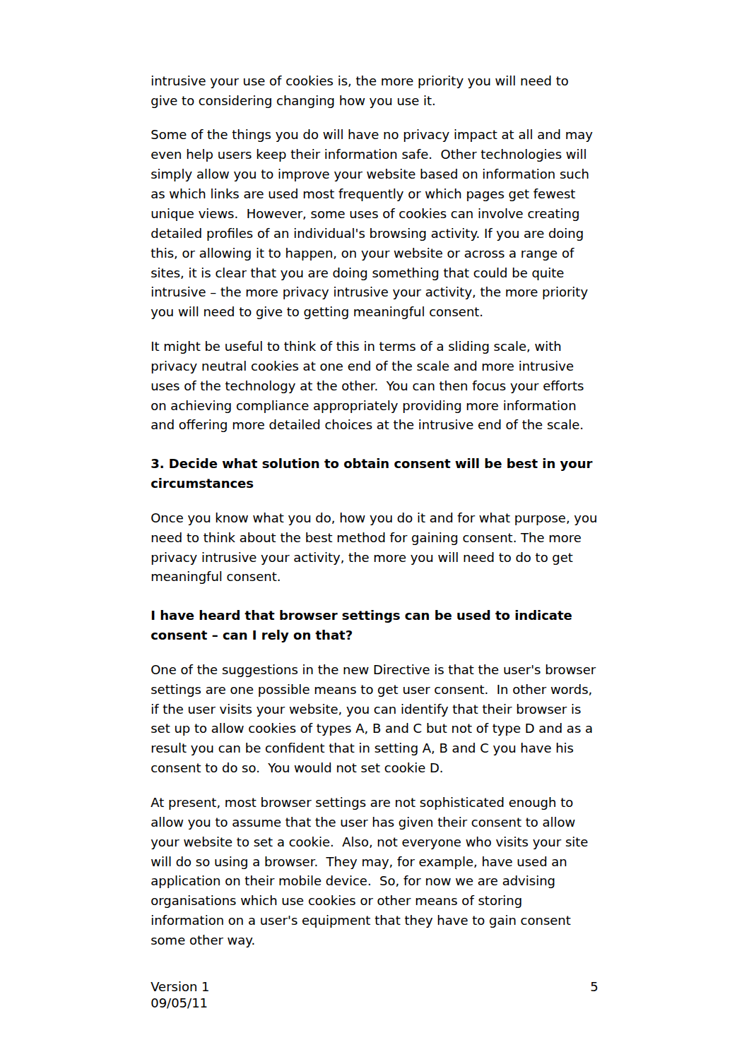intrusive your use of cookies is, the more priority you will need to give to considering changing how you use it.
Some of the things you do will have no privacy impact at all and may even help users keep their information safe. Other technologies will simply allow you to improve your website based on information such as which links are used most frequently or which pages get fewest unique views. However, some uses of cookies can involve creating detailed profiles of an individual's browsing activity. If you are doing this, or allowing it to happen, on your website or across a range of sites, it is clear that you are doing something that could be quite intrusive – the more privacy intrusive your activity, the more priority you will need to give to getting meaningful consent.
It might be useful to think of this in terms of a sliding scale, with privacy neutral cookies at one end of the scale and more intrusive uses of the technology at the other. You can then focus your efforts on achieving compliance appropriately providing more information and offering more detailed choices at the intrusive end of the scale.
3. Decide what solution to obtain consent will be best in your circumstances
Once you know what you do, how you do it and for what purpose, you need to think about the best method for gaining consent. The more privacy intrusive your activity, the more you will need to do to get meaningful consent.
I have heard that browser settings can be used to indicate consent – can I rely on that?
One of the suggestions in the new Directive is that the user's browser settings are one possible means to get user consent. In other words, if the user visits your website, you can identify that their browser is set up to allow cookies of types A, B and C but not of type D and as a result you can be confident that in setting A, B and C you have his consent to do so. You would not set cookie D.
At present, most browser settings are not sophisticated enough to allow you to assume that the user has given their consent to allow your website to set a cookie. Also, not everyone who visits your site will do so using a browser. They may, for example, have used an application on their mobile device. So, for now we are advising organisations which use cookies or other means of storing information on a user's equipment that they have to gain consent some other way.
Version 1
09/05/11
5